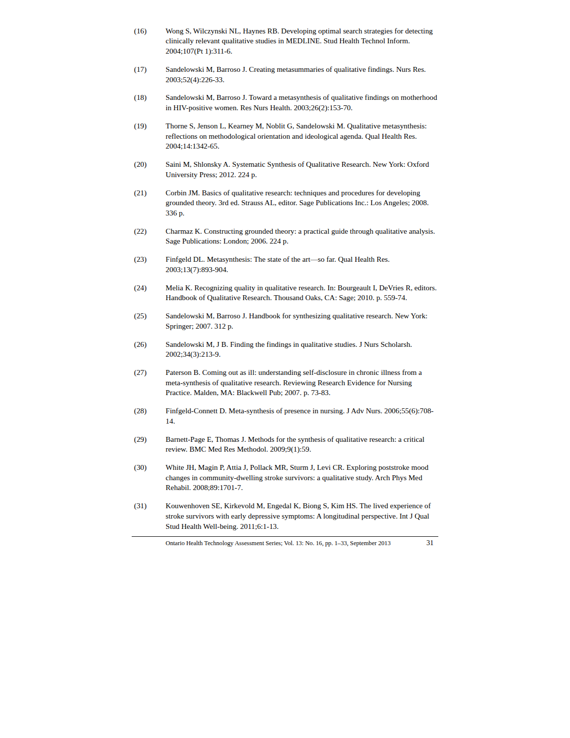(16) Wong S, Wilczynski NL, Haynes RB. Developing optimal search strategies for detecting clinically relevant qualitative studies in MEDLINE. Stud Health Technol Inform. 2004;107(Pt 1):311-6.
(17) Sandelowski M, Barroso J. Creating metasummaries of qualitative findings. Nurs Res. 2003;52(4):226-33.
(18) Sandelowski M, Barroso J. Toward a metasynthesis of qualitative findings on motherhood in HIV-positive women. Res Nurs Health. 2003;26(2):153-70.
(19) Thorne S, Jenson L, Kearney M, Noblit G, Sandelowski M. Qualitative metasynthesis: reflections on methodological orientation and ideological agenda. Qual Health Res. 2004;14:1342-65.
(20) Saini M, Shlonsky A. Systematic Synthesis of Qualitative Research. New York: Oxford University Press; 2012. 224 p.
(21) Corbin JM. Basics of qualitative research: techniques and procedures for developing grounded theory. 3rd ed. Strauss AL, editor. Sage Publications Inc.: Los Angeles; 2008. 336 p.
(22) Charmaz K. Constructing grounded theory: a practical guide through qualitative analysis. Sage Publications: London; 2006. 224 p.
(23) Finfgeld DL. Metasynthesis: The state of the art—so far. Qual Health Res. 2003;13(7):893-904.
(24) Melia K. Recognizing quality in qualitative research. In: Bourgeault I, DeVries R, editors. Handbook of Qualitative Research. Thousand Oaks, CA: Sage; 2010. p. 559-74.
(25) Sandelowski M, Barroso J. Handbook for synthesizing qualitative research. New York: Springer; 2007. 312 p.
(26) Sandelowski M, J B. Finding the findings in qualitative studies. J Nurs Scholarsh. 2002;34(3):213-9.
(27) Paterson B. Coming out as ill: understanding self-disclosure in chronic illness from a meta-synthesis of qualitative research. Reviewing Research Evidence for Nursing Practice. Malden, MA: Blackwell Pub; 2007. p. 73-83.
(28) Finfgeld-Connett D. Meta-synthesis of presence in nursing. J Adv Nurs. 2006;55(6):708-14.
(29) Barnett-Page E, Thomas J. Methods for the synthesis of qualitative research: a critical review. BMC Med Res Methodol. 2009;9(1):59.
(30) White JH, Magin P, Attia J, Pollack MR, Sturm J, Levi CR. Exploring poststroke mood changes in community-dwelling stroke survivors: a qualitative study. Arch Phys Med Rehabil. 2008;89:1701-7.
(31) Kouwenhoven SE, Kirkevold M, Engedal K, Biong S, Kim HS. The lived experience of stroke survivors with early depressive symptoms: A longitudinal perspective. Int J Qual Stud Health Well-being. 2011;6:1-13.
Ontario Health Technology Assessment Series; Vol. 13: No. 16, pp. 1–33, September 2013 31